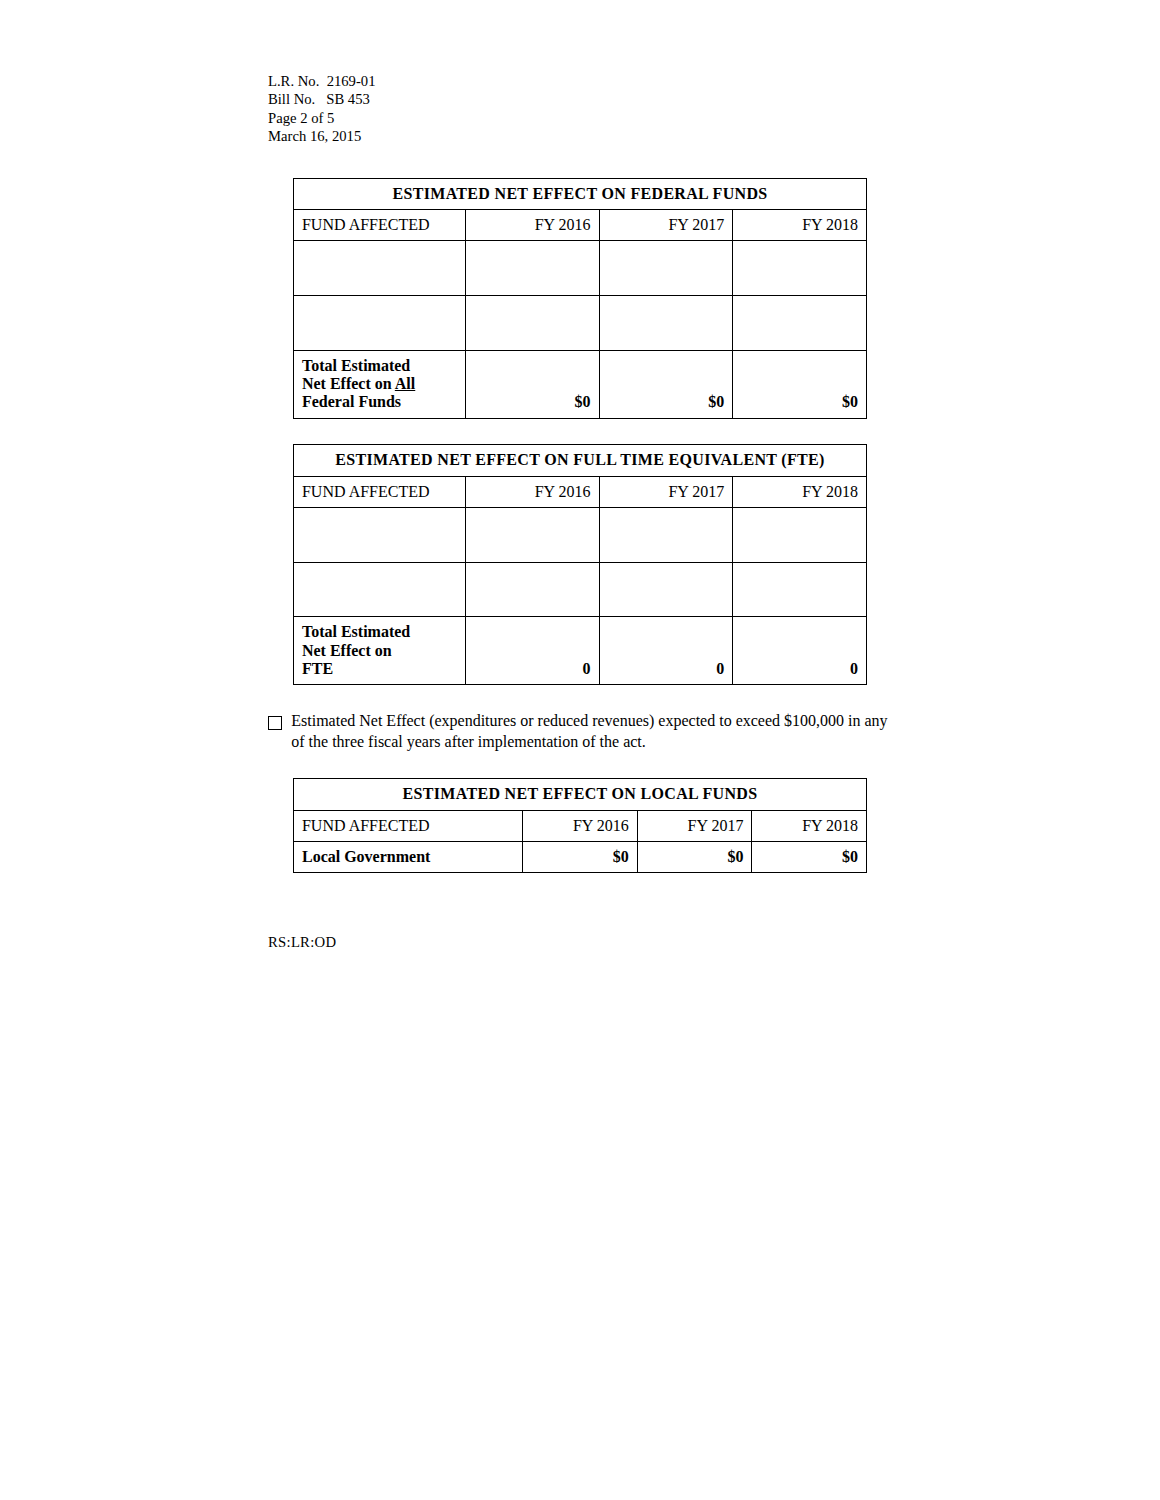L.R. No. 2169-01
Bill No. SB 453
Page 2 of 5
March 16, 2015
| ESTIMATED NET EFFECT ON FEDERAL FUNDS |
| FUND AFFECTED | FY 2016 | FY 2017 | FY 2018 |
| Total Estimated Net Effect on All Federal Funds | $0 | $0 | $0 |
| ESTIMATED NET EFFECT ON FULL TIME EQUIVALENT (FTE) |
| FUND AFFECTED | FY 2016 | FY 2017 | FY 2018 |
| Total Estimated Net Effect on FTE | 0 | 0 | 0 |
Estimated Net Effect (expenditures or reduced revenues) expected to exceed $100,000 in any of the three fiscal years after implementation of the act.
| ESTIMATED NET EFFECT ON LOCAL FUNDS |
| FUND AFFECTED | FY 2016 | FY 2017 | FY 2018 |
| Local Government | $0 | $0 | $0 |
RS:LR:OD